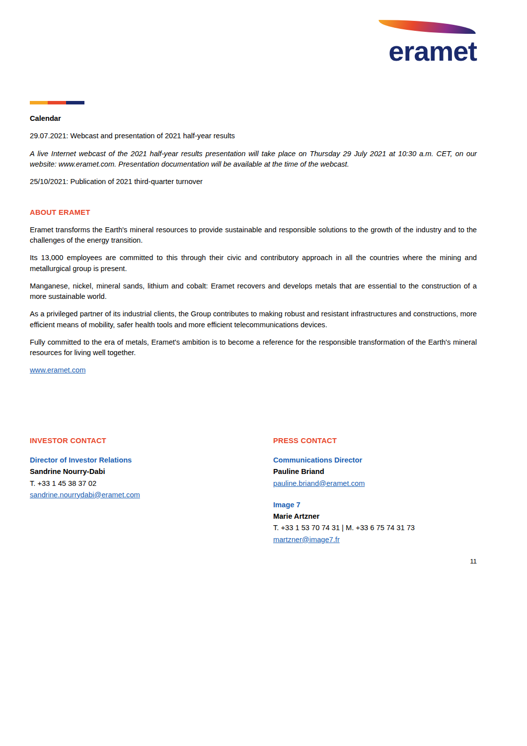eramet
Calendar
29.07.2021: Webcast and presentation of 2021 half-year results
A live Internet webcast of the 2021 half-year results presentation will take place on Thursday 29 July 2021 at 10:30 a.m. CET, on our website: www.eramet.com. Presentation documentation will be available at the time of the webcast.
25/10/2021: Publication of 2021 third-quarter turnover
ABOUT ERAMET
Eramet transforms the Earth's mineral resources to provide sustainable and responsible solutions to the growth of the industry and to the challenges of the energy transition.
Its 13,000 employees are committed to this through their civic and contributory approach in all the countries where the mining and metallurgical group is present.
Manganese, nickel, mineral sands, lithium and cobalt: Eramet recovers and develops metals that are essential to the construction of a more sustainable world.
As a privileged partner of its industrial clients, the Group contributes to making robust and resistant infrastructures and constructions, more efficient means of mobility, safer health tools and more efficient telecommunications devices.
Fully committed to the era of metals, Eramet's ambition is to become a reference for the responsible transformation of the Earth's mineral resources for living well together.
www.eramet.com
INVESTOR CONTACT
Director of Investor Relations
Sandrine Nourry-Dabi
T. +33 1 45 38 37 02
sandrine.nourrydabi@eramet.com
PRESS CONTACT
Communications Director
Pauline Briand
pauline.briand@eramet.com
Image 7
Marie Artzner
T. +33 1 53 70 74 31 | M. +33 6 75 74 31 73
martzner@image7.fr
11